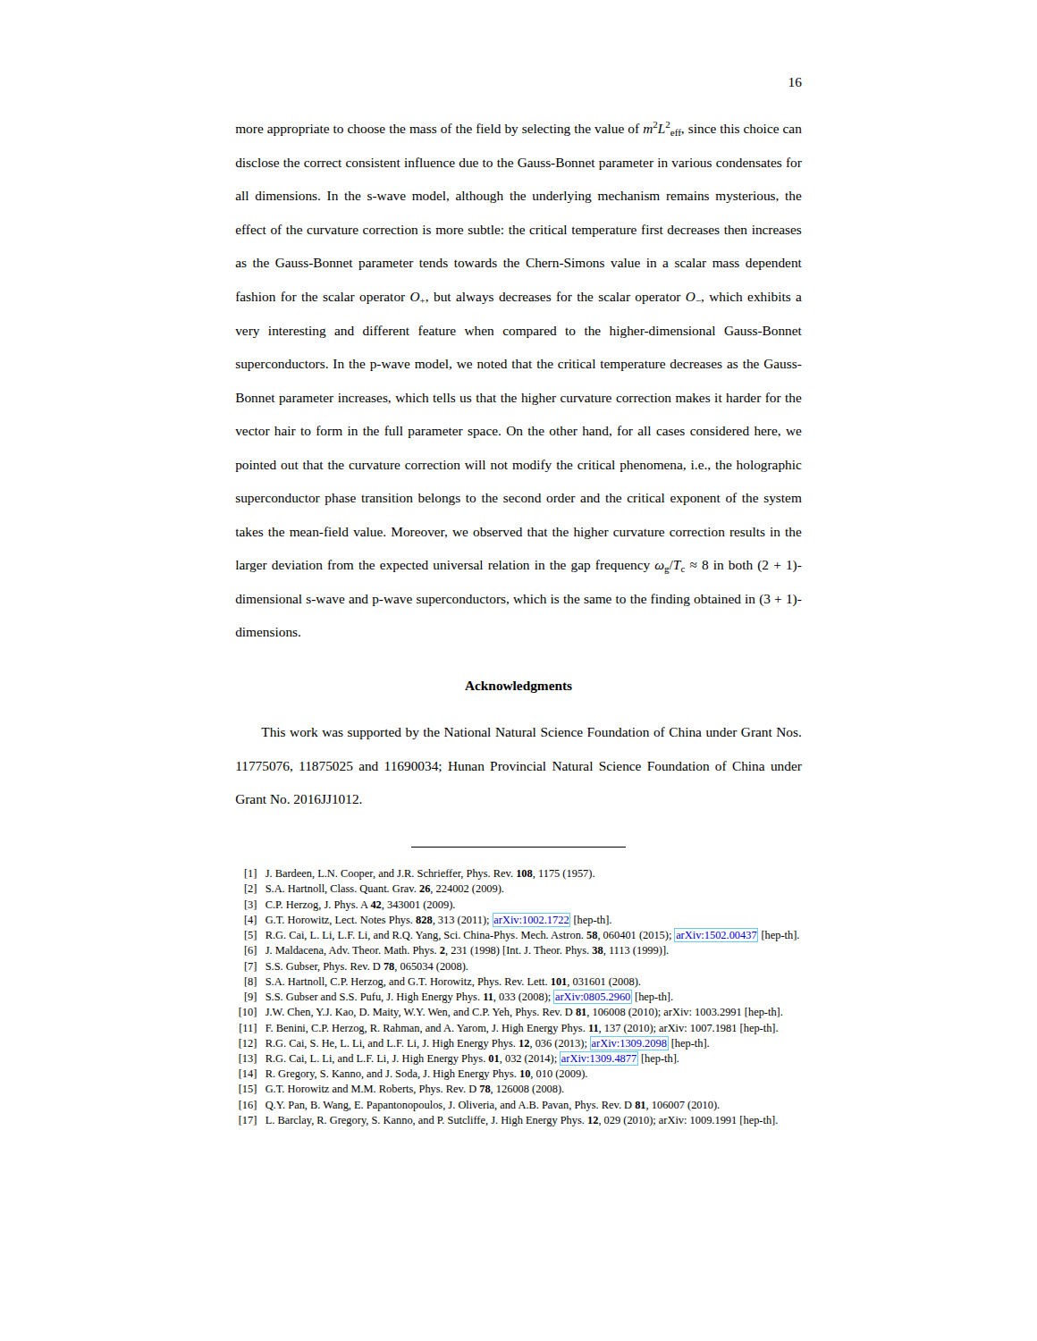16
more appropriate to choose the mass of the field by selecting the value of m 2 L 2 eff, since this choice can disclose the correct consistent influence due to the Gauss-Bonnet parameter in various condensates for all dimensions. In the s-wave model, although the underlying mechanism remains mysterious, the effect of the curvature correction is more subtle: the critical temperature first decreases then increases as the Gauss-Bonnet parameter tends towards the Chern-Simons value in a scalar mass dependent fashion for the scalar operator O+, but always decreases for the scalar operator O−, which exhibits a very interesting and different feature when compared to the higher-dimensional Gauss-Bonnet superconductors. In the p-wave model, we noted that the critical temperature decreases as the Gauss-Bonnet parameter increases, which tells us that the higher curvature correction makes it harder for the vector hair to form in the full parameter space. On the other hand, for all cases considered here, we pointed out that the curvature correction will not modify the critical phenomena, i.e., the holographic superconductor phase transition belongs to the second order and the critical exponent of the system takes the mean-field value. Moreover, we observed that the higher curvature correction results in the larger deviation from the expected universal relation in the gap frequency ωg/Tc ≈ 8 in both (2 + 1)-dimensional s-wave and p-wave superconductors, which is the same to the finding obtained in (3 + 1)-dimensions.
Acknowledgments
This work was supported by the National Natural Science Foundation of China under Grant Nos. 11775076, 11875025 and 11690034; Hunan Provincial Natural Science Foundation of China under Grant No. 2016JJ1012.
[1] J. Bardeen, L.N. Cooper, and J.R. Schrieffer, Phys. Rev. 108, 1175 (1957).
[2] S.A. Hartnoll, Class. Quant. Grav. 26, 224002 (2009).
[3] C.P. Herzog, J. Phys. A 42, 343001 (2009).
[4] G.T. Horowitz, Lect. Notes Phys. 828, 313 (2011); arXiv:1002.1722 [hep-th].
[5] R.G. Cai, L. Li, L.F. Li, and R.Q. Yang, Sci. China-Phys. Mech. Astron. 58, 060401 (2015); arXiv:1502.00437 [hep-th].
[6] J. Maldacena, Adv. Theor. Math. Phys. 2, 231 (1998) [Int. J. Theor. Phys. 38, 1113 (1999)].
[7] S.S. Gubser, Phys. Rev. D 78, 065034 (2008).
[8] S.A. Hartnoll, C.P. Herzog, and G.T. Horowitz, Phys. Rev. Lett. 101, 031601 (2008).
[9] S.S. Gubser and S.S. Pufu, J. High Energy Phys. 11, 033 (2008); arXiv:0805.2960 [hep-th].
[10] J.W. Chen, Y.J. Kao, D. Maity, W.Y. Wen, and C.P. Yeh, Phys. Rev. D 81, 106008 (2010); arXiv: 1003.2991 [hep-th].
[11] F. Benini, C.P. Herzog, R. Rahman, and A. Yarom, J. High Energy Phys. 11, 137 (2010); arXiv: 1007.1981 [hep-th].
[12] R.G. Cai, S. He, L. Li, and L.F. Li, J. High Energy Phys. 12, 036 (2013); arXiv:1309.2098 [hep-th].
[13] R.G. Cai, L. Li, and L.F. Li, J. High Energy Phys. 01, 032 (2014); arXiv:1309.4877 [hep-th].
[14] R. Gregory, S. Kanno, and J. Soda, J. High Energy Phys. 10, 010 (2009).
[15] G.T. Horowitz and M.M. Roberts, Phys. Rev. D 78, 126008 (2008).
[16] Q.Y. Pan, B. Wang, E. Papantonopoulos, J. Oliveria, and A.B. Pavan, Phys. Rev. D 81, 106007 (2010).
[17] L. Barclay, R. Gregory, S. Kanno, and P. Sutcliffe, J. High Energy Phys. 12, 029 (2010); arXiv: 1009.1991 [hep-th].